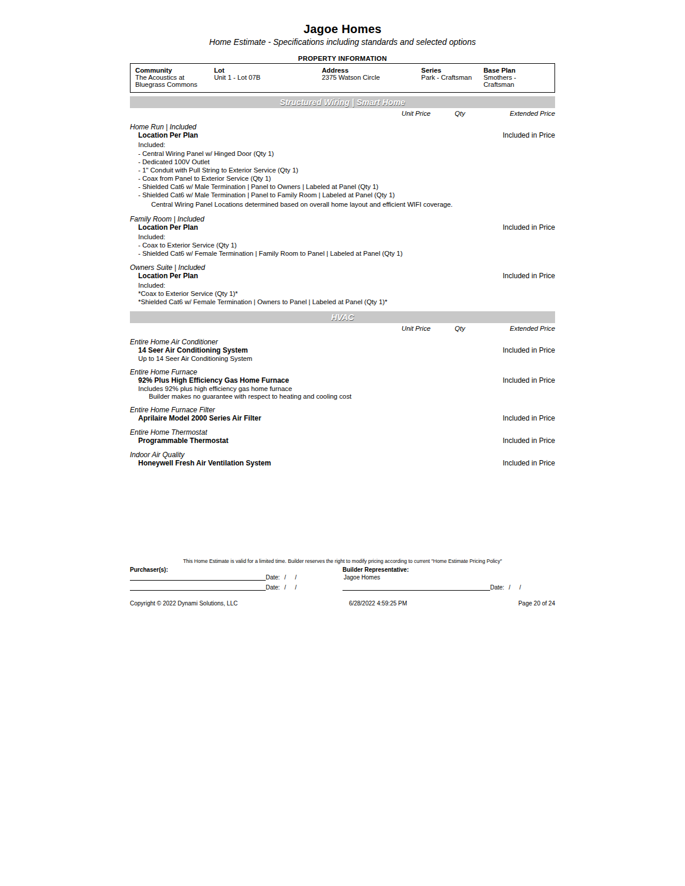Jagoe Homes
Home Estimate - Specifications including standards and selected options
PROPERTY INFORMATION
| Community | Lot | Address | Series | Base Plan |
| The Acoustics at Bluegrass Commons | Unit 1 - Lot 07B | 2375 Watson Circle | Park - Craftsman | Smothers - Craftsman |
Structured Wiring | Smart Home
Unit Price
Qty
Extended Price
Home Run | Included
Location Per Plan
Included in Price
Included:
- Central Wiring Panel w/ Hinged Door (Qty 1)
- Dedicated 100V Outlet
- 1" Conduit with Pull String to Exterior Service (Qty 1)
- Coax from Panel to Exterior Service (Qty 1)
- Shielded Cat6 w/ Male Termination | Panel to Owners | Labeled at Panel (Qty 1)
- Shielded Cat6 w/ Male Termination | Panel to Family Room | Labeled at Panel (Qty 1)
Central Wiring Panel Locations determined based on overall home layout and efficient WIFI coverage.
Family Room | Included
Location Per Plan
Included in Price
Included:
- Coax to Exterior Service (Qty 1)
- Shielded Cat6 w/ Female Termination | Family Room to Panel | Labeled at Panel (Qty 1)
Owners Suite | Included
Location Per Plan
Included in Price
Included:
*Coax to Exterior Service (Qty 1)*
*Shielded Cat6 w/ Female Termination | Owners to Panel | Labeled at Panel (Qty 1)*
HVAC
Unit Price
Qty
Extended Price
Entire Home Air Conditioner
14 Seer Air Conditioning System
Included in Price
Up to 14 Seer Air Conditioning System
Entire Home Furnace
92% Plus High Efficiency Gas Home Furnace
Included in Price
Includes 92% plus high efficiency gas home furnace
Builder makes no guarantee with respect to heating and cooling cost
Entire Home Furnace Filter
Aprilaire Model 2000 Series Air Filter
Included in Price
Entire Home Thermostat
Programmable Thermostat
Included in Price
Indoor Air Quality
Honeywell Fresh Air Ventilation System
Included in Price
This Home Estimate is valid for a limited time. Builder reserves the right to modify pricing according to current "Home Estimate Pricing Policy"
| Purchaser(s): | Builder Representative: |
| / / Date: / / / | Jagoe Homes |
| / / Date: / / / | / / Date: / / / |
Copyright © 2022 Dynami Solutions, LLC
6/28/2022 4:59:25 PM
Page 20 of 24